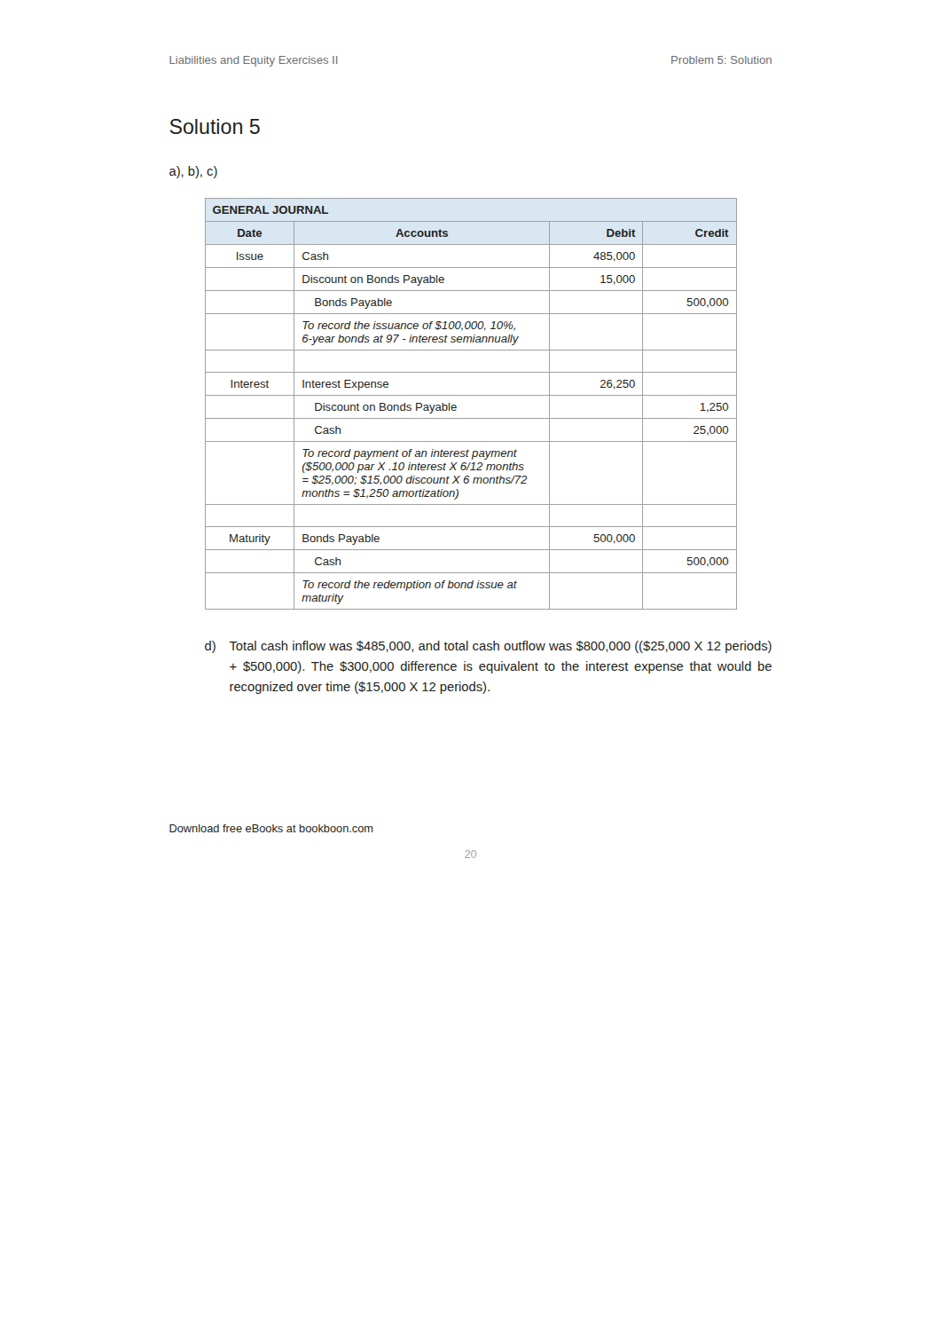Liabilities and Equity Exercises II
Problem 5: Solution
Solution 5
a), b), c)
| GENERAL JOURNAL |
| Date | Accounts | Debit | Credit |
| Issue | Cash | 485,000 | |
| | Discount on Bonds Payable | 15,000 | |
| | Bonds Payable | | 500,000 |
| | To record the issuance of $100,000, 10%, 6-year bonds at 97 - interest semiannually | | |
| Interest | Interest Expense | 26,250 | |
| | Discount on Bonds Payable | | 1,250 |
| | Cash | | 25,000 |
| | To record payment of an interest payment ($500,000 par X .10 interest X 6/12 months = $25,000; $15,000 discount X 6 months/72 months = $1,250 amortization) | | |
| Maturity | Bonds Payable | 500,000 | |
| | Cash | | 500,000 |
| | To record the redemption of bond issue at maturity | | |
d)
Total cash inflow was $485,000, and total cash outflow was $800,000 (($25,000 X 12 periods) + $500,000). The $300,000 difference is equivalent to the interest expense that would be recognized over time ($15,000 X 12 periods).
Download free eBooks at bookboon.com
20